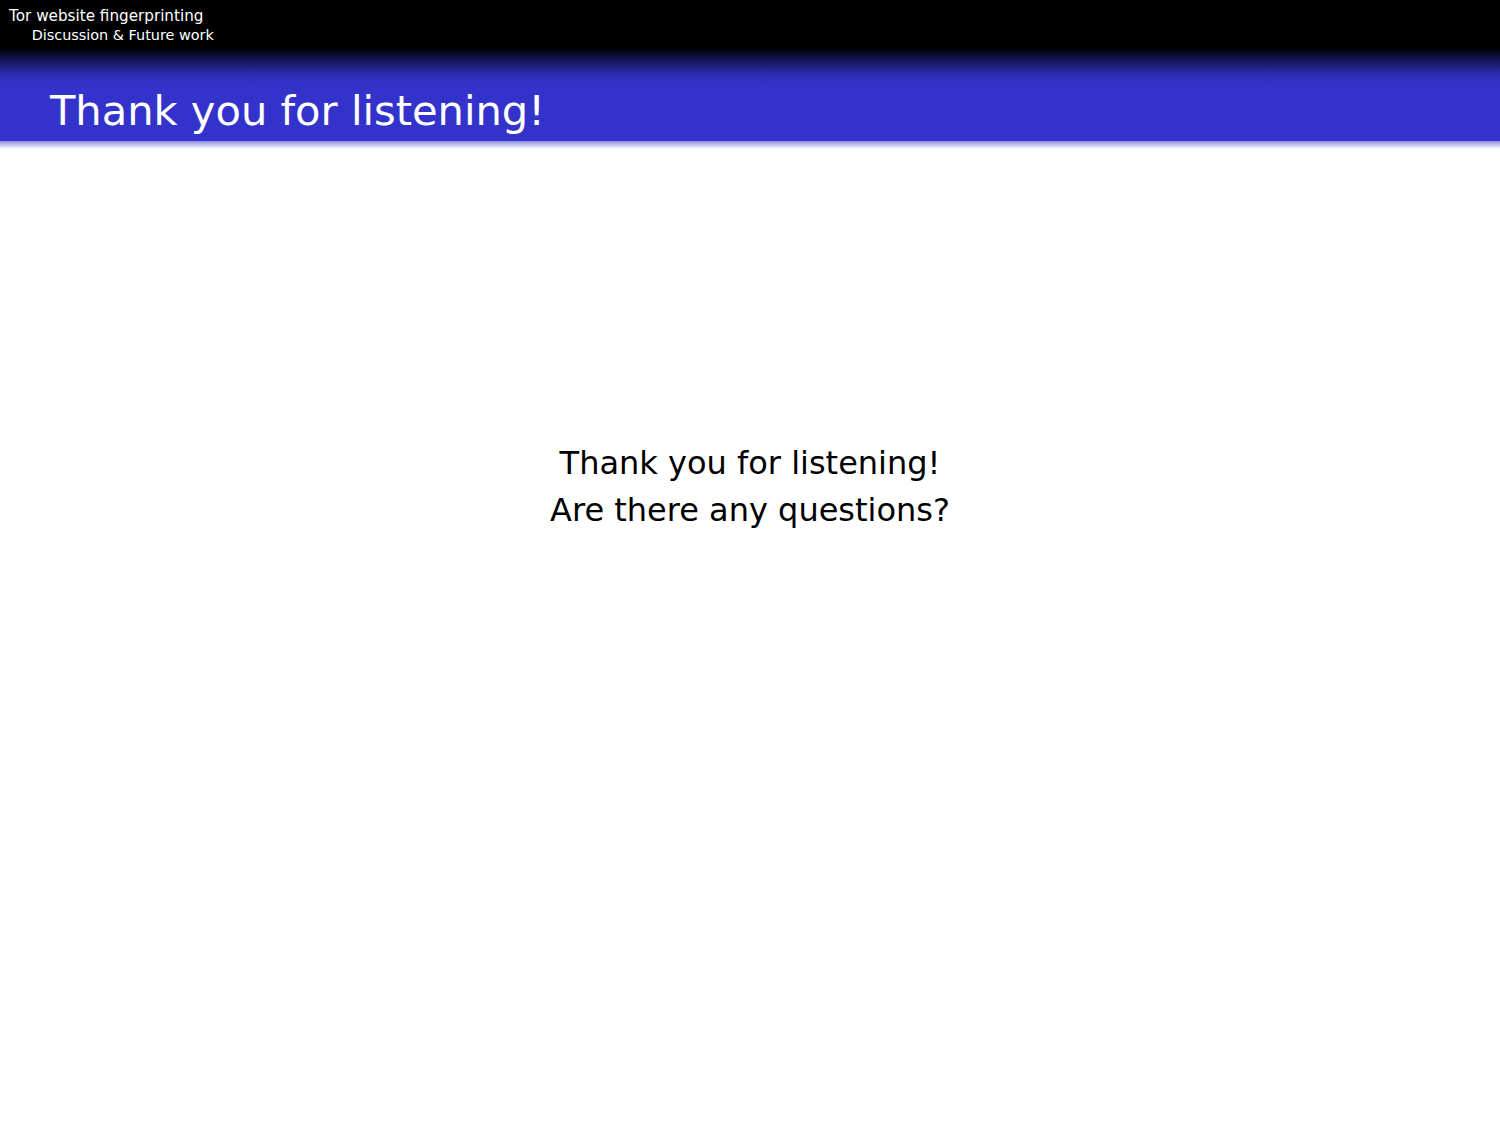Tor website fingerprinting
Discussion & Future work
Thank you for listening!
Thank you for listening!
Are there any questions?